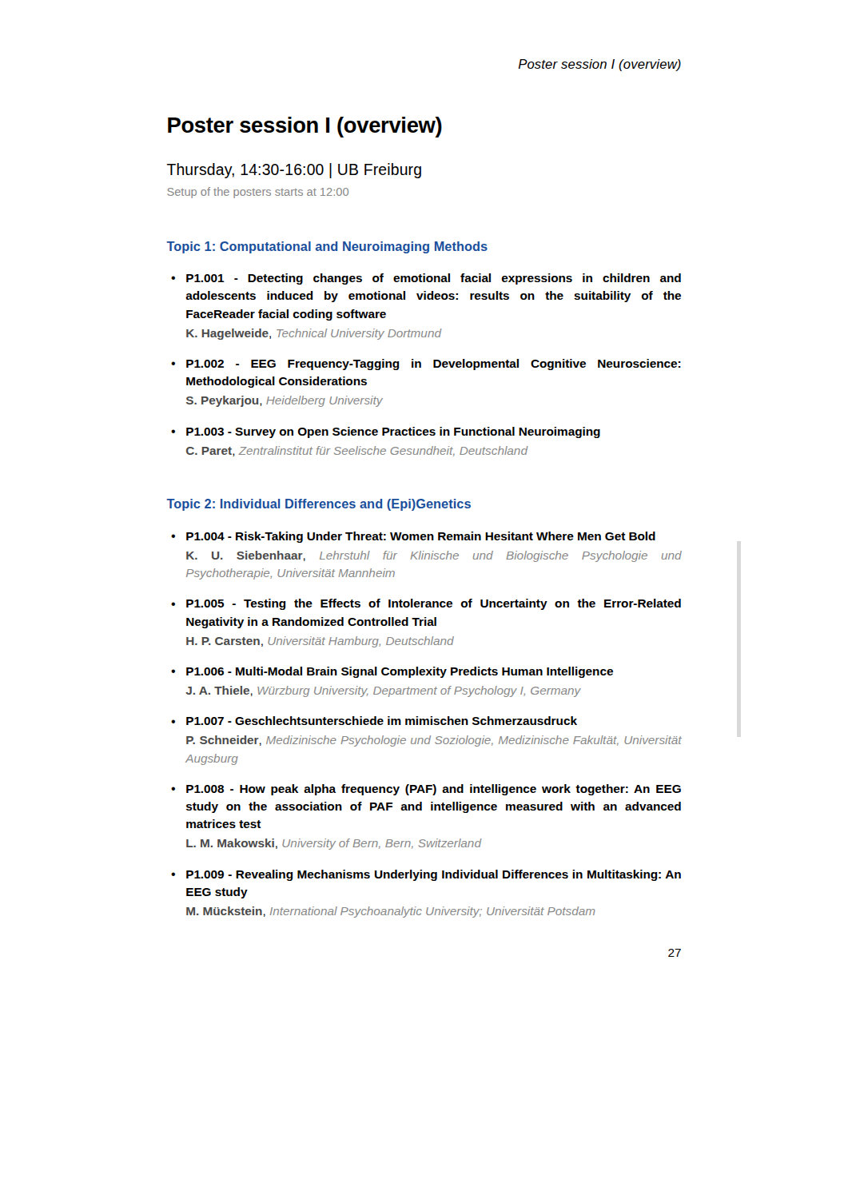Poster session I (overview)
Poster session I (overview)
Thursday, 14:30-16:00 | UB Freiburg
Setup of the posters starts at 12:00
Topic 1: Computational and Neuroimaging Methods
P1.001 - Detecting changes of emotional facial expressions in children and adolescents induced by emotional videos: results on the suitability of the FaceReader facial coding software
K. Hagelweide, Technical University Dortmund
P1.002 - EEG Frequency-Tagging in Developmental Cognitive Neuroscience: Methodological Considerations
S. Peykarjou, Heidelberg University
P1.003 - Survey on Open Science Practices in Functional Neuroimaging
C. Paret, Zentralinstitut für Seelische Gesundheit, Deutschland
Topic 2: Individual Differences and (Epi)Genetics
P1.004 - Risk-Taking Under Threat: Women Remain Hesitant Where Men Get Bold
K. U. Siebenhaar, Lehrstuhl für Klinische und Biologische Psychologie und Psychotherapie, Universität Mannheim
P1.005 - Testing the Effects of Intolerance of Uncertainty on the Error-Related Negativity in a Randomized Controlled Trial
H. P. Carsten, Universität Hamburg, Deutschland
P1.006 - Multi-Modal Brain Signal Complexity Predicts Human Intelligence
J. A. Thiele, Würzburg University, Department of Psychology I, Germany
P1.007 - Geschlechtsunterschiede im mimischen Schmerzausdruck
P. Schneider, Medizinische Psychologie und Soziologie, Medizinische Fakultät, Universität Augsburg
P1.008 - How peak alpha frequency (PAF) and intelligence work together: An EEG study on the association of PAF and intelligence measured with an advanced matrices test
L. M. Makowski, University of Bern, Bern, Switzerland
P1.009 - Revealing Mechanisms Underlying Individual Differences in Multitasking: An EEG study
M. Mückstein, International Psychoanalytic University; Universität Potsdam
27